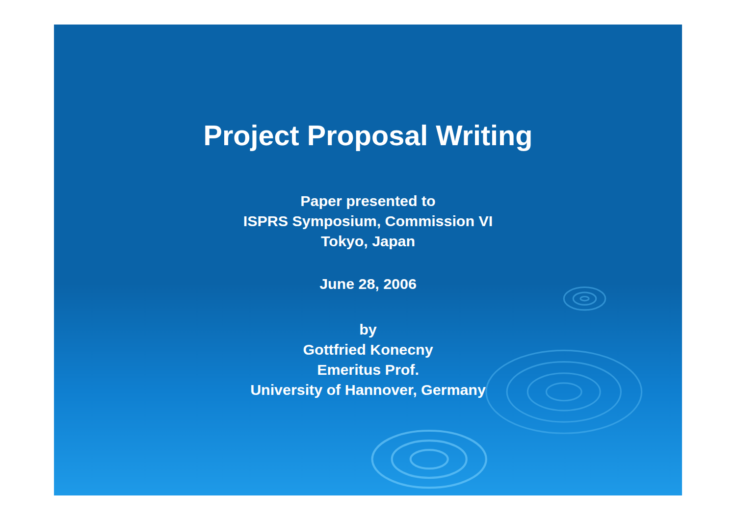Project Proposal Writing
Paper presented to
ISPRS Symposium, Commission VI
Tokyo, Japan
June 28, 2006
by
Gottfried Konecny
Emeritus Prof.
University of Hannover, Germany